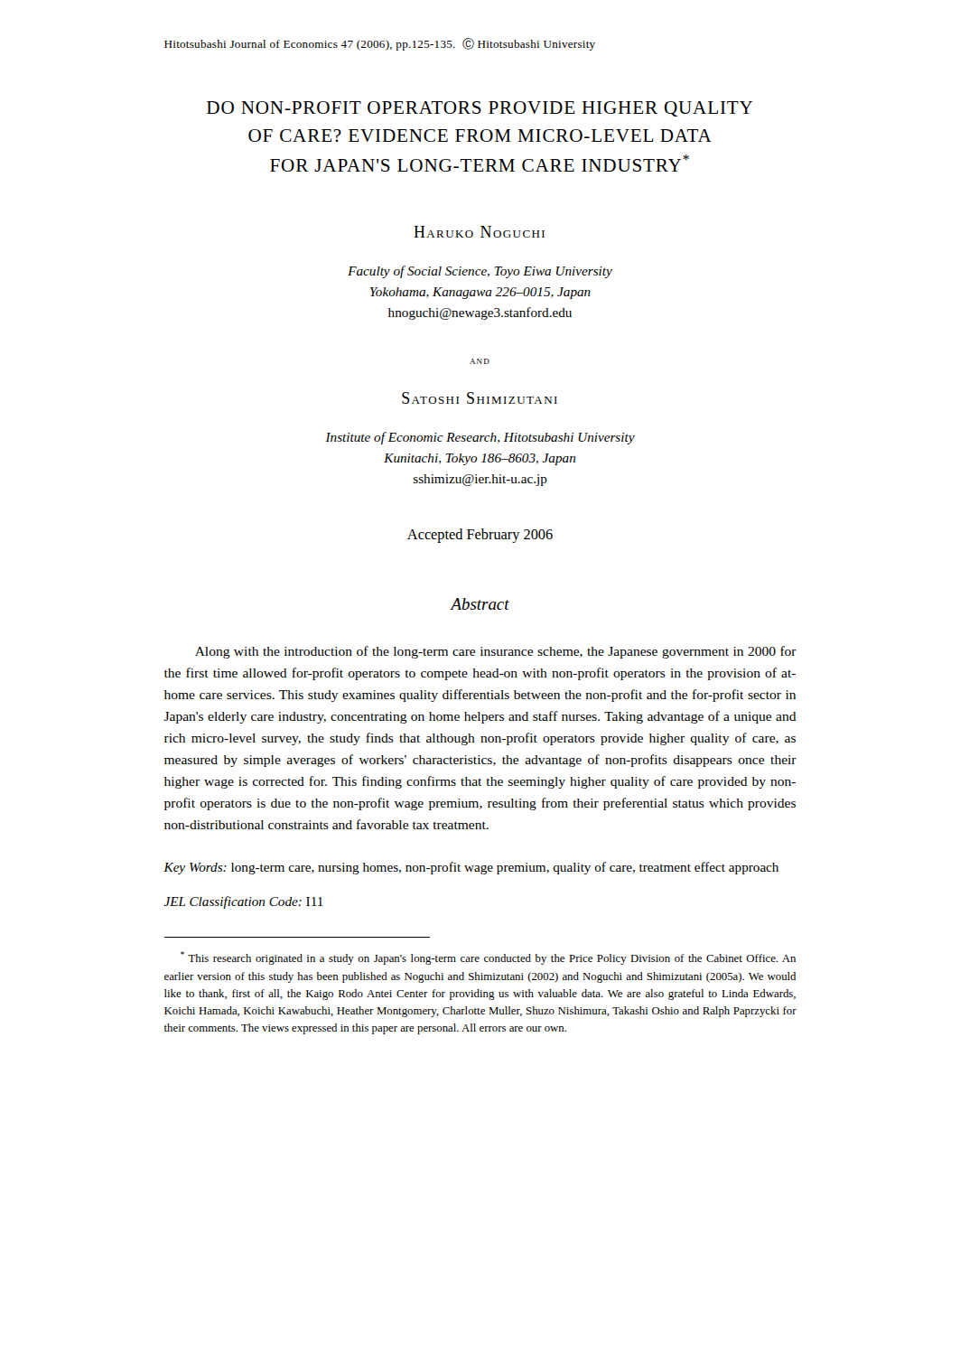Hitotsubashi Journal of Economics 47 (2006), pp.125-135. Ⓒ Hitotsubashi University
DO NON-PROFIT OPERATORS PROVIDE HIGHER QUALITY
OF CARE? EVIDENCE FROM MICRO-LEVEL DATA
FOR JAPAN'S LONG-TERM CARE INDUSTRY*
Haruko Noguchi
Faculty of Social Science, Toyo Eiwa University
Yokohama, Kanagawa 226–0015, Japan
hnoguchi@newage3.stanford.edu
and
Satoshi Shimizutani
Institute of Economic Research, Hitotsubashi University
Kunitachi, Tokyo 186–8603, Japan
sshimizu@ier.hit-u.ac.jp
Accepted February 2006
Abstract
Along with the introduction of the long-term care insurance scheme, the Japanese government in 2000 for the first time allowed for-profit operators to compete head-on with non-profit operators in the provision of at-home care services. This study examines quality differentials between the non-profit and the for-profit sector in Japan's elderly care industry, concentrating on home helpers and staff nurses. Taking advantage of a unique and rich micro-level survey, the study finds that although non-profit operators provide higher quality of care, as measured by simple averages of workers' characteristics, the advantage of non-profits disappears once their higher wage is corrected for. This finding confirms that the seemingly higher quality of care provided by non-profit operators is due to the non-profit wage premium, resulting from their preferential status which provides non-distributional constraints and favorable tax treatment.
Key Words: long-term care, nursing homes, non-profit wage premium, quality of care, treatment effect approach
JEL Classification Code: I11
* This research originated in a study on Japan's long-term care conducted by the Price Policy Division of the Cabinet Office. An earlier version of this study has been published as Noguchi and Shimizutani (2002) and Noguchi and Shimizutani (2005a). We would like to thank, first of all, the Kaigo Rodo Antei Center for providing us with valuable data. We are also grateful to Linda Edwards, Koichi Hamada, Koichi Kawabuchi, Heather Montgomery, Charlotte Muller, Shuzo Nishimura, Takashi Oshio and Ralph Paprzycki for their comments. The views expressed in this paper are personal. All errors are our own.